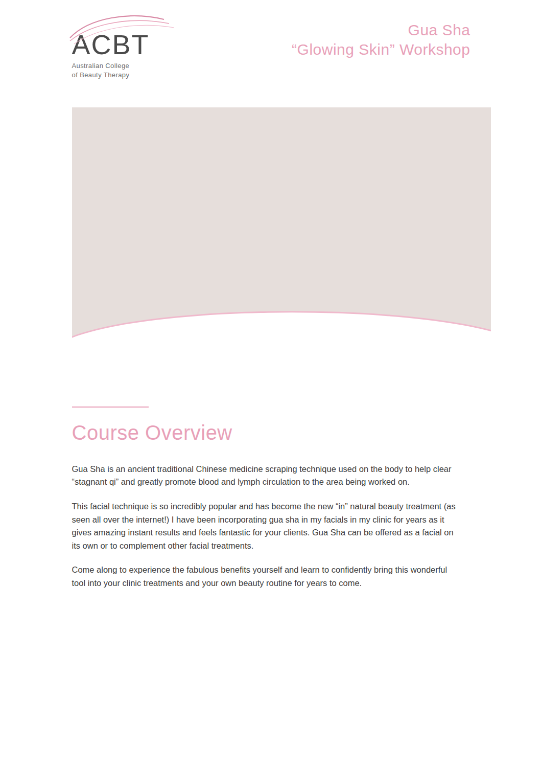ACBT
Australian College
of Beauty Therapy
Gua Sha
“Glowing Skin” Workshop
Course Overview
Gua Sha is an ancient traditional Chinese medicine scraping technique used on the body to help clear “stagnant qi” and greatly promote blood and lymph circulation to the area being worked on.
This facial technique is so incredibly popular and has become the new “in” natural beauty treatment (as seen all over the internet!) I have been incorporating gua sha in my facials in my clinic for years as it gives amazing instant results and feels fantastic for your clients. Gua Sha can be offered as a facial on its own or to complement other facial treatments.
Come along to experience the fabulous benefits yourself and learn to confidently bring this wonderful tool into your clinic treatments and your own beauty routine for years to come.